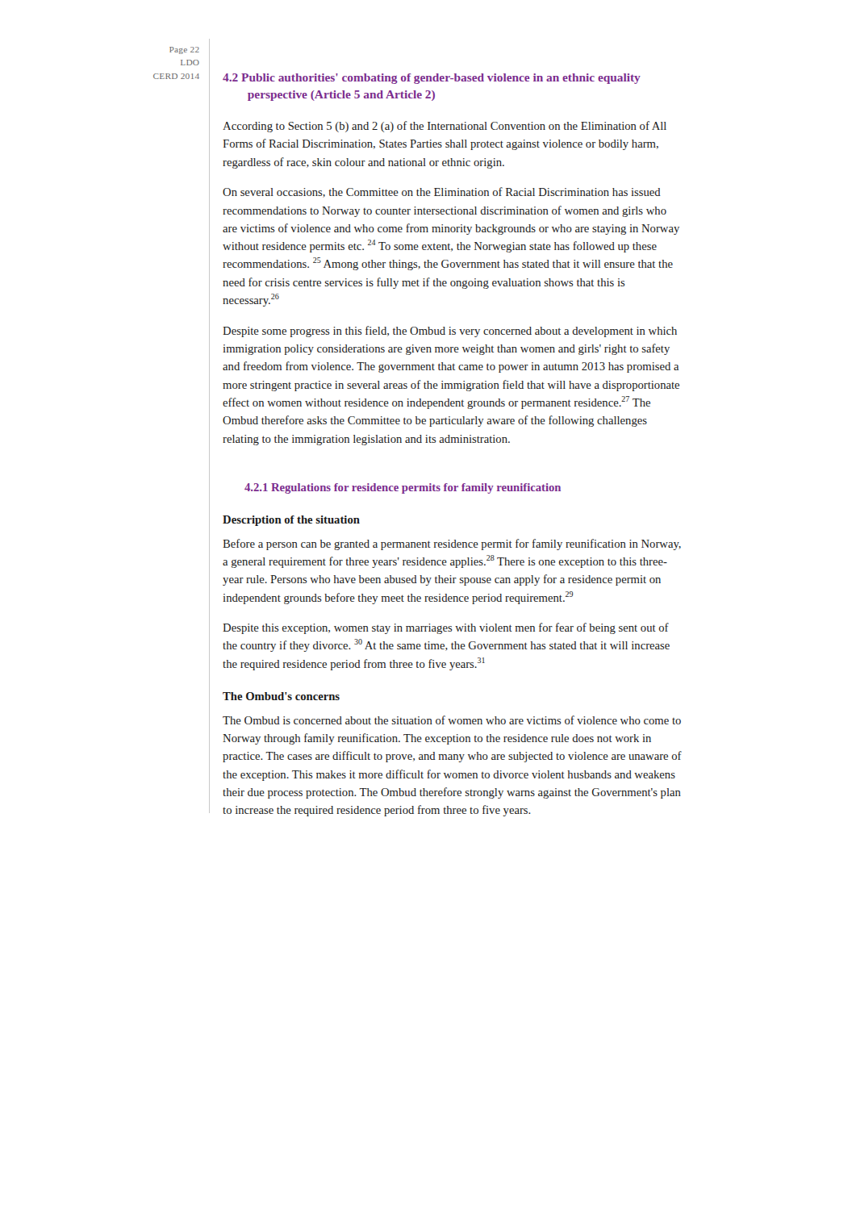Page 22 LDO CERD 2014
4.2 Public authorities' combating of gender-based violence in an ethnic equality perspective (Article 5 and Article 2)
According to Section 5 (b) and 2 (a) of the International Convention on the Elimination of All Forms of Racial Discrimination, States Parties shall protect against violence or bodily harm, regardless of race, skin colour and national or ethnic origin.
On several occasions, the Committee on the Elimination of Racial Discrimination has issued recommendations to Norway to counter intersectional discrimination of women and girls who are victims of violence and who come from minority backgrounds or who are staying in Norway without residence permits etc. 24 To some extent, the Norwegian state has followed up these recommendations. 25 Among other things, the Government has stated that it will ensure that the need for crisis centre services is fully met if the ongoing evaluation shows that this is necessary.26
Despite some progress in this field, the Ombud is very concerned about a development in which immigration policy considerations are given more weight than women and girls' right to safety and freedom from violence. The government that came to power in autumn 2013 has promised a more stringent practice in several areas of the immigration field that will have a disproportionate effect on women without residence on independent grounds or permanent residence.27 The Ombud therefore asks the Committee to be particularly aware of the following challenges relating to the immigration legislation and its administration.
4.2.1 Regulations for residence permits for family reunification
Description of the situation
Before a person can be granted a permanent residence permit for family reunification in Norway, a general requirement for three years' residence applies.28 There is one exception to this three-year rule. Persons who have been abused by their spouse can apply for a residence permit on independent grounds before they meet the residence period requirement.29
Despite this exception, women stay in marriages with violent men for fear of being sent out of the country if they divorce. 30 At the same time, the Government has stated that it will increase the required residence period from three to five years.31
The Ombud's concerns
The Ombud is concerned about the situation of women who are victims of violence who come to Norway through family reunification. The exception to the residence rule does not work in practice. The cases are difficult to prove, and many who are subjected to violence are unaware of the exception. This makes it more difficult for women to divorce violent husbands and weakens their due process protection. The Ombud therefore strongly warns against the Government's plan to increase the required residence period from three to five years.